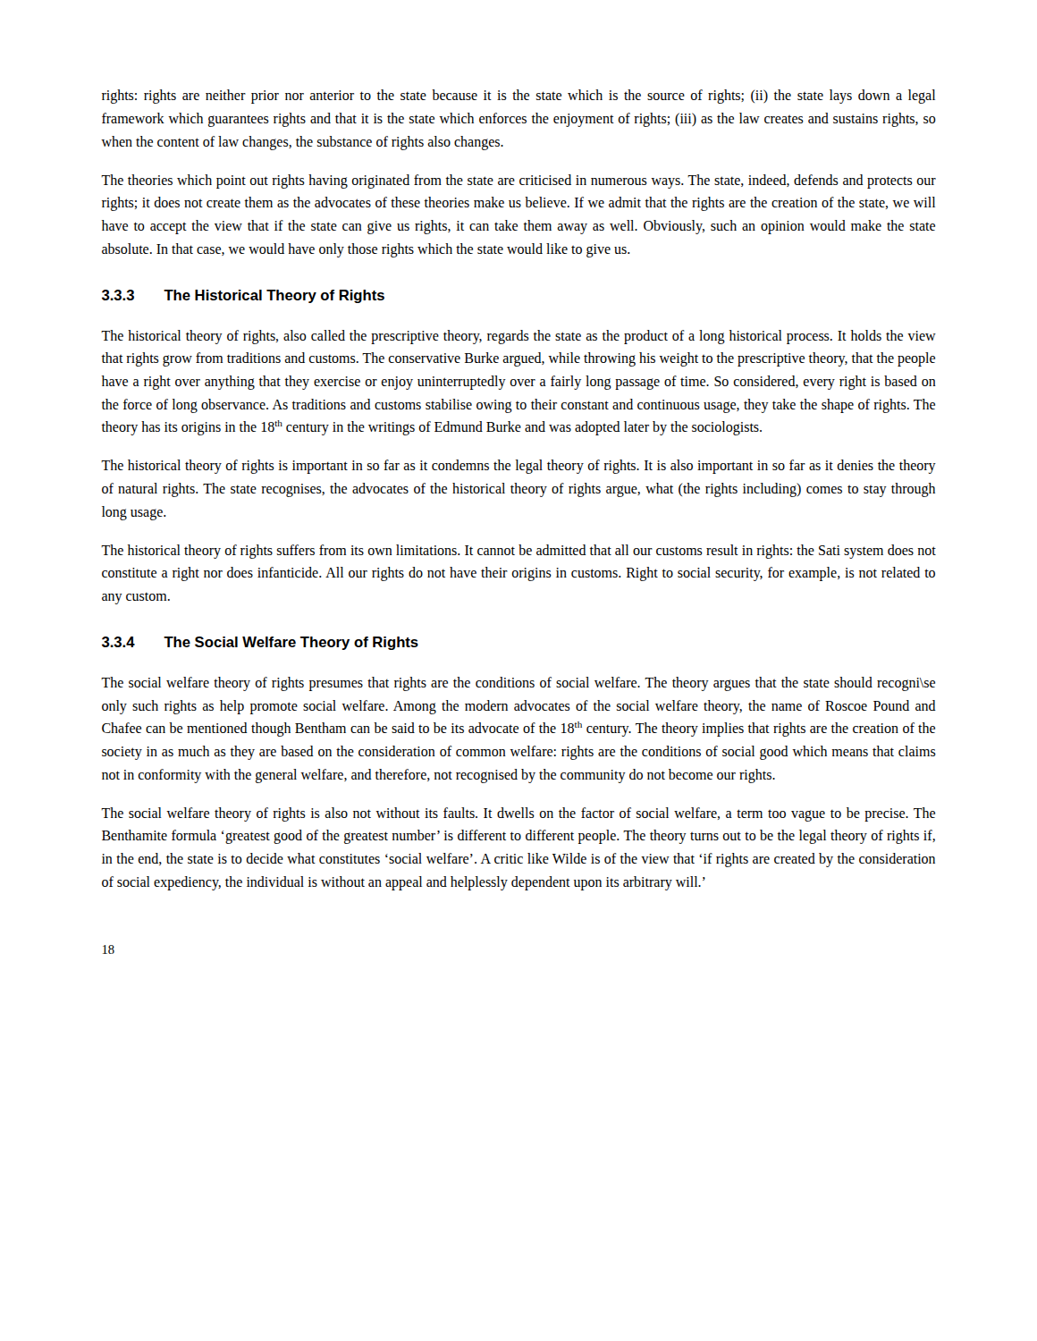rights: rights are neither prior nor anterior to the state because it is the state which is the source of rights; (ii) the state lays down a legal framework which guarantees rights and that it is the state which enforces the enjoyment of rights; (iii) as the law creates and sustains rights, so when the content of law changes, the substance of rights also changes.
The theories which point out rights having originated from the state are criticised in numerous ways. The state, indeed, defends and protects our rights; it does not create them as the advocates of these theories make us believe. If we admit that the rights are the creation of the state, we will have to accept the view that if the state can give us rights, it can take them away as well. Obviously, such an opinion would make the state absolute. In that case, we would have only those rights which the state would like to give us.
3.3.3 The Historical Theory of Rights
The historical theory of rights, also called the prescriptive theory, regards the state as the product of a long historical process. It holds the view that rights grow from traditions and customs. The conservative Burke argued, while throwing his weight to the prescriptive theory, that the people have a right over anything that they exercise or enjoy uninterruptedly over a fairly long passage of time. So considered, every right is based on the force of long observance. As traditions and customs stabilise owing to their constant and continuous usage, they take the shape of rights. The theory has its origins in the 18th century in the writings of Edmund Burke and was adopted later by the sociologists.
The historical theory of rights is important in so far as it condemns the legal theory of rights. It is also important in so far as it denies the theory of natural rights. The state recognises, the advocates of the historical theory of rights argue, what (the rights including) comes to stay through long usage.
The historical theory of rights suffers from its own limitations. It cannot be admitted that all our customs result in rights: the Sati system does not constitute a right nor does infanticide. All our rights do not have their origins in customs. Right to social security, for example, is not related to any custom.
3.3.4 The Social Welfare Theory of Rights
The social welfare theory of rights presumes that rights are the conditions of social welfare. The theory argues that the state should recogni\se only such rights as help promote social welfare. Among the modern advocates of the social welfare theory, the name of Roscoe Pound and Chafee can be mentioned though Bentham can be said to be its advocate of the 18th century. The theory implies that rights are the creation of the society in as much as they are based on the consideration of common welfare: rights are the conditions of social good which means that claims not in conformity with the general welfare, and therefore, not recognised by the community do not become our rights.
The social welfare theory of rights is also not without its faults. It dwells on the factor of social welfare, a term too vague to be precise. The Benthamite formula ‘greatest good of the greatest number’ is different to different people. The theory turns out to be the legal theory of rights if, in the end, the state is to decide what constitutes ‘social welfare’. A critic like Wilde is of the view that ‘if rights are created by the consideration of social expediency, the individual is without an appeal and helplessly dependent upon its arbitrary will.’
18